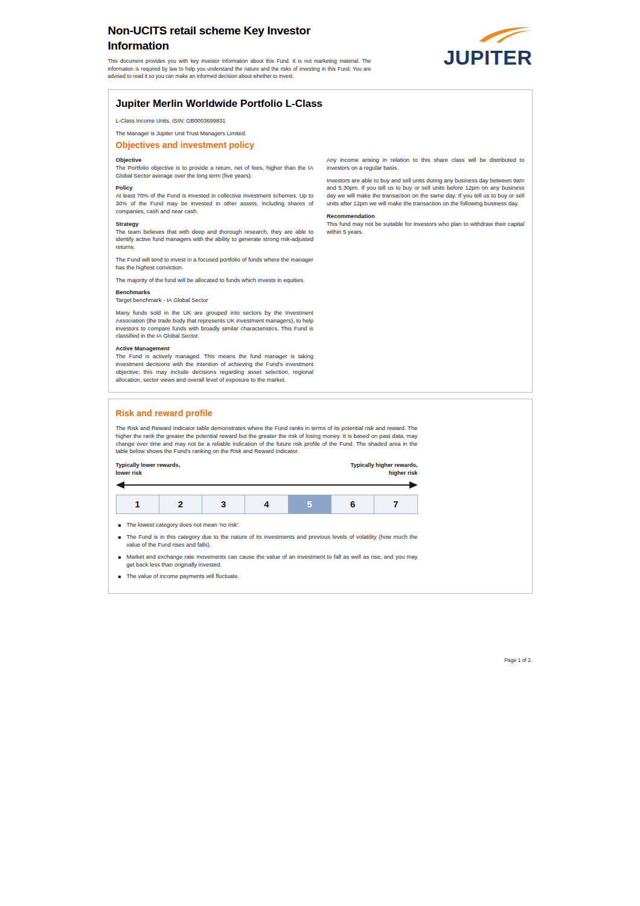Non-UCITS retail scheme Key Investor Information
This document provides you with key investor information about this Fund. It is not marketing material. The information is required by law to help you understand the nature and the risks of investing in this Fund. You are advised to read it so you can make an informed decision about whether to invest.
JUPITER
Jupiter Merlin Worldwide Portfolio L-Class
L-Class Income Units, ISIN: GB0003699831
The Manager is Jupiter Unit Trust Managers Limited.
Objectives and investment policy
Objective
The Portfolio objective is to provide a return, net of fees, higher than the IA Global Sector average over the long term (five years).
Policy
At least 70% of the Fund is invested in collective investment schemes. Up to 30% of the Fund may be invested in other assets, including shares of companies, cash and near cash.
Strategy
The team believes that with deep and thorough research, they are able to identify active fund managers with the ability to generate strong risk-adjusted returns.
The Fund will tend to invest in a focused portfolio of funds where the manager has the highest conviction.
The majority of the fund will be allocated to funds which invests in equities.
Benchmarks
Target benchmark - IA Global Sector
Many funds sold in the UK are grouped into sectors by the Investment Association (the trade body that represents UK investment managers), to help investors to compare funds with broadly similar characteristics. This Fund is classified in the IA Global Sector.
Active Management
The Fund is actively managed. This means the fund manager is taking investment decisions with the intention of achieving the Fund's investment objective; this may include decisions regarding asset selection, regional allocation, sector views and overall level of exposure to the market.
Any income arising in relation to this share class will be distributed to investors on a regular basis.
Investors are able to buy and sell units during any business day between 9am and 5.30pm. If you tell us to buy or sell units before 12pm on any business day we will make the transaction on the same day. If you tell us to buy or sell units after 12pm we will make the transaction on the following business day.
Recommendation
This fund may not be suitable for investors who plan to withdraw their capital within 5 years.
Risk and reward profile
The Risk and Reward Indicator table demonstrates where the Fund ranks in terms of its potential risk and reward. The higher the rank the greater the potential reward but the greater the risk of losing money. It is based on past data, may change over time and may not be a reliable indication of the future risk profile of the Fund. The shaded area in the table below shows the Fund's ranking on the Risk and Reward Indicator.
Typically lower rewards,
lower risk
Typically higher rewards,
higher risk
1
2
3
4
5
6
7
The lowest category does not mean 'no risk'.
The Fund is in this category due to the nature of its investments and previous levels of volatility (how much the value of the Fund rises and falls).
Market and exchange rate movements can cause the value of an investment to fall as well as rise, and you may get back less than originally invested.
The value of income payments will fluctuate.
Page 1 of 2.